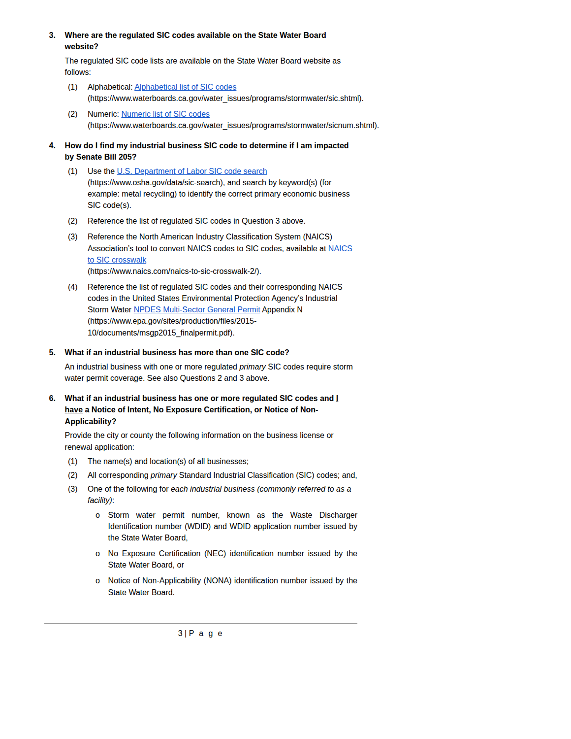Where are the regulated SIC codes available on the State Water Board website?
The regulated SIC code lists are available on the State Water Board website as follows:
Alphabetical: Alphabetical list of SIC codes
(https://www.waterboards.ca.gov/water_issues/programs/stormwater/sic.shtml).
Numeric: Numeric list of SIC codes
(https://www.waterboards.ca.gov/water_issues/programs/stormwater/sicnum.shtml).
How do I find my industrial business SIC code to determine if I am impacted by Senate Bill 205?
Use the U.S. Department of Labor SIC code search
(https://www.osha.gov/data/sic-search), and search by keyword(s) (for example: metal recycling) to identify the correct primary economic business SIC code(s).
Reference the list of regulated SIC codes in Question 3 above.
Reference the North American Industry Classification System (NAICS) Association’s tool to convert NAICS codes to SIC codes, available at NAICS to SIC crosswalk
(https://www.naics.com/naics-to-sic-crosswalk-2/).
Reference the list of regulated SIC codes and their corresponding NAICS codes in the United States Environmental Protection Agency’s Industrial Storm Water NPDES Multi-Sector General Permit Appendix N
(https://www.epa.gov/sites/production/files/2015-10/documents/msgp2015_finalpermit.pdf).
What if an industrial business has more than one SIC code?
An industrial business with one or more regulated primary SIC codes require storm water permit coverage. See also Questions 2 and 3 above.
What if an industrial business has one or more regulated SIC codes and I have a Notice of Intent, No Exposure Certification, or Notice of Non-Applicability?
Provide the city or county the following information on the business license or renewal application:
The name(s) and location(s) of all businesses;
All corresponding primary Standard Industrial Classification (SIC) codes; and,
One of the following for each industrial business (commonly referred to as a facility):
Storm water permit number, known as the Waste Discharger Identification number (WDID) and WDID application number issued by the State Water Board,
No Exposure Certification (NEC) identification number issued by the State Water Board, or
Notice of Non-Applicability (NONA) identification number issued by the State Water Board.
3 | P a g e